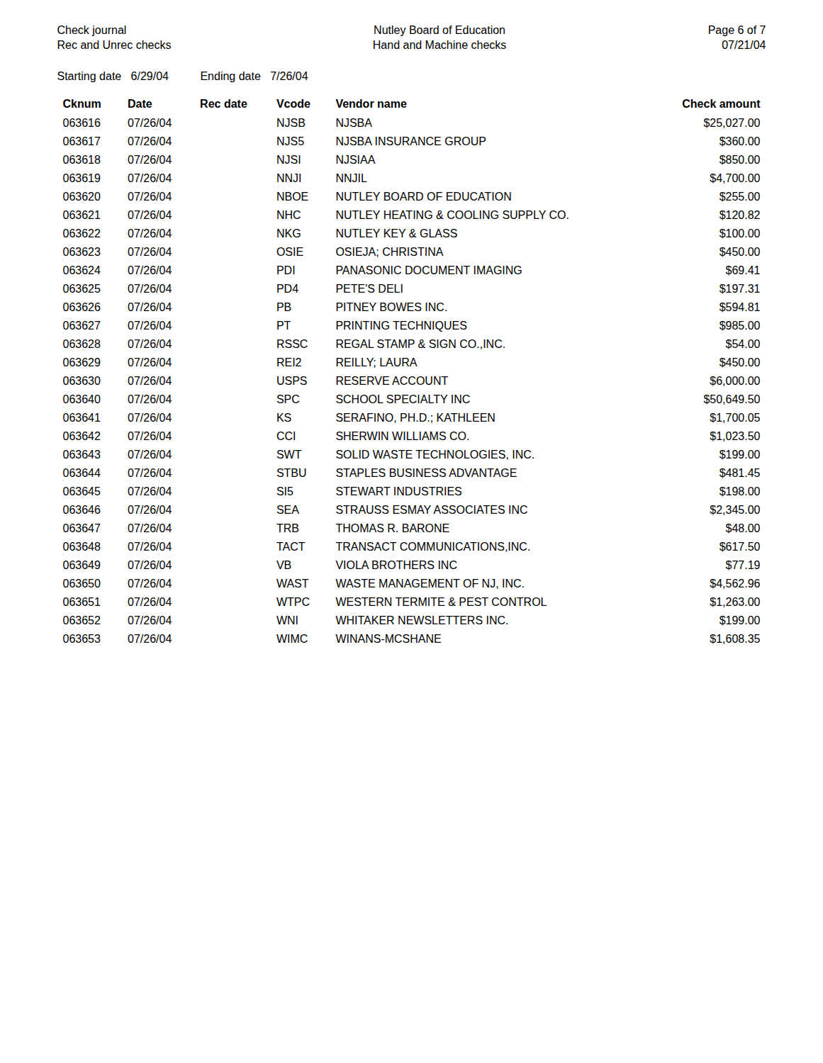Check journal
Rec and Unrec checks
Nutley Board of Education
Hand and Machine checks
Page 6 of 7
07/21/04
Starting date 6/29/04 Ending date 7/26/04
| Cknum | Date | Rec date | Vcode | Vendor name | Check amount |
| --- | --- | --- | --- | --- | --- |
| 063616 | 07/26/04 | | NJSB | NJSBA | $25,027.00 |
| 063617 | 07/26/04 | | NJS5 | NJSBA INSURANCE GROUP | $360.00 |
| 063618 | 07/26/04 | | NJSI | NJSIAA | $850.00 |
| 063619 | 07/26/04 | | NNJI | NNJIL | $4,700.00 |
| 063620 | 07/26/04 | | NBOE | NUTLEY BOARD OF EDUCATION | $255.00 |
| 063621 | 07/26/04 | | NHC | NUTLEY HEATING & COOLING SUPPLY CO. | $120.82 |
| 063622 | 07/26/04 | | NKG | NUTLEY KEY & GLASS | $100.00 |
| 063623 | 07/26/04 | | OSIE | OSIEJA; CHRISTINA | $450.00 |
| 063624 | 07/26/04 | | PDI | PANASONIC DOCUMENT IMAGING | $69.41 |
| 063625 | 07/26/04 | | PD4 | PETE'S DELI | $197.31 |
| 063626 | 07/26/04 | | PB | PITNEY BOWES INC. | $594.81 |
| 063627 | 07/26/04 | | PT | PRINTING TECHNIQUES | $985.00 |
| 063628 | 07/26/04 | | RSSC | REGAL STAMP & SIGN CO.,INC. | $54.00 |
| 063629 | 07/26/04 | | REI2 | REILLY; LAURA | $450.00 |
| 063630 | 07/26/04 | | USPS | RESERVE ACCOUNT | $6,000.00 |
| 063640 | 07/26/04 | | SPC | SCHOOL SPECIALTY INC | $50,649.50 |
| 063641 | 07/26/04 | | KS | SERAFINO, PH.D.; KATHLEEN | $1,700.05 |
| 063642 | 07/26/04 | | CCI | SHERWIN WILLIAMS CO. | $1,023.50 |
| 063643 | 07/26/04 | | SWT | SOLID WASTE TECHNOLOGIES, INC. | $199.00 |
| 063644 | 07/26/04 | | STBU | STAPLES BUSINESS ADVANTAGE | $481.45 |
| 063645 | 07/26/04 | | SI5 | STEWART INDUSTRIES | $198.00 |
| 063646 | 07/26/04 | | SEA | STRAUSS ESMAY ASSOCIATES INC | $2,345.00 |
| 063647 | 07/26/04 | | TRB | THOMAS R. BARONE | $48.00 |
| 063648 | 07/26/04 | | TACT | TRANSACT COMMUNICATIONS,INC. | $617.50 |
| 063649 | 07/26/04 | | VB | VIOLA BROTHERS INC | $77.19 |
| 063650 | 07/26/04 | | WAST | WASTE MANAGEMENT OF NJ, INC. | $4,562.96 |
| 063651 | 07/26/04 | | WTPC | WESTERN TERMITE & PEST CONTROL | $1,263.00 |
| 063652 | 07/26/04 | | WNI | WHITAKER NEWSLETTERS INC. | $199.00 |
| 063653 | 07/26/04 | | WIMC | WINANS-MCSHANE | $1,608.35 |